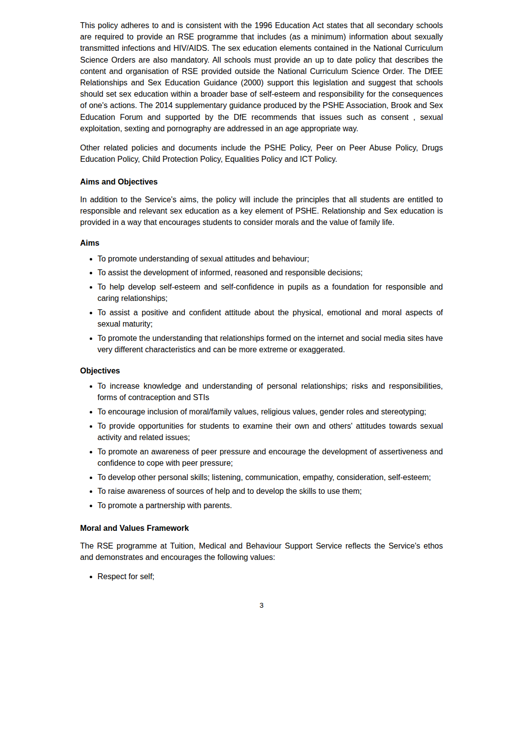This policy adheres to and is consistent with the 1996 Education Act states that all secondary schools are required to provide an RSE programme that includes (as a minimum) information about sexually transmitted infections and HIV/AIDS. The sex education elements contained in the National Curriculum Science Orders are also mandatory. All schools must provide an up to date policy that describes the content and organisation of RSE provided outside the National Curriculum Science Order. The DfEE Relationships and Sex Education Guidance (2000) support this legislation and suggest that schools should set sex education within a broader base of self-esteem and responsibility for the consequences of one's actions. The 2014 supplementary guidance produced by the PSHE Association, Brook and Sex Education Forum and supported by the DfE recommends that issues such as consent , sexual exploitation, sexting and pornography are addressed in an age appropriate way.
Other related policies and documents include the PSHE Policy, Peer on Peer Abuse Policy, Drugs Education Policy, Child Protection Policy, Equalities Policy and ICT Policy.
Aims and Objectives
In addition to the Service's aims, the policy will include the principles that all students are entitled to responsible and relevant sex education as a key element of PSHE. Relationship and Sex education is provided in a way that encourages students to consider morals and the value of family life.
Aims
To promote understanding of sexual attitudes and behaviour;
To assist the development of informed, reasoned and responsible decisions;
To help develop self-esteem and self-confidence in pupils as a foundation for responsible and caring relationships;
To assist a positive and confident attitude about the physical, emotional and moral aspects of sexual maturity;
To promote the understanding that relationships formed on the internet and social media sites have very different characteristics and can be more extreme or exaggerated.
Objectives
To increase knowledge and understanding of personal relationships; risks and responsibilities, forms of contraception and STIs
To encourage inclusion of moral/family values, religious values, gender roles and stereotyping;
To provide opportunities for students to examine their own and others' attitudes towards sexual activity and related issues;
To promote an awareness of peer pressure and encourage the development of assertiveness and confidence to cope with peer pressure;
To develop other personal skills; listening, communication, empathy, consideration, self-esteem;
To raise awareness of sources of help and to develop the skills to use them;
To promote a partnership with parents.
Moral and Values Framework
The RSE programme at Tuition, Medical and Behaviour Support Service reflects the Service's ethos and demonstrates and encourages the following values:
Respect for self;
3